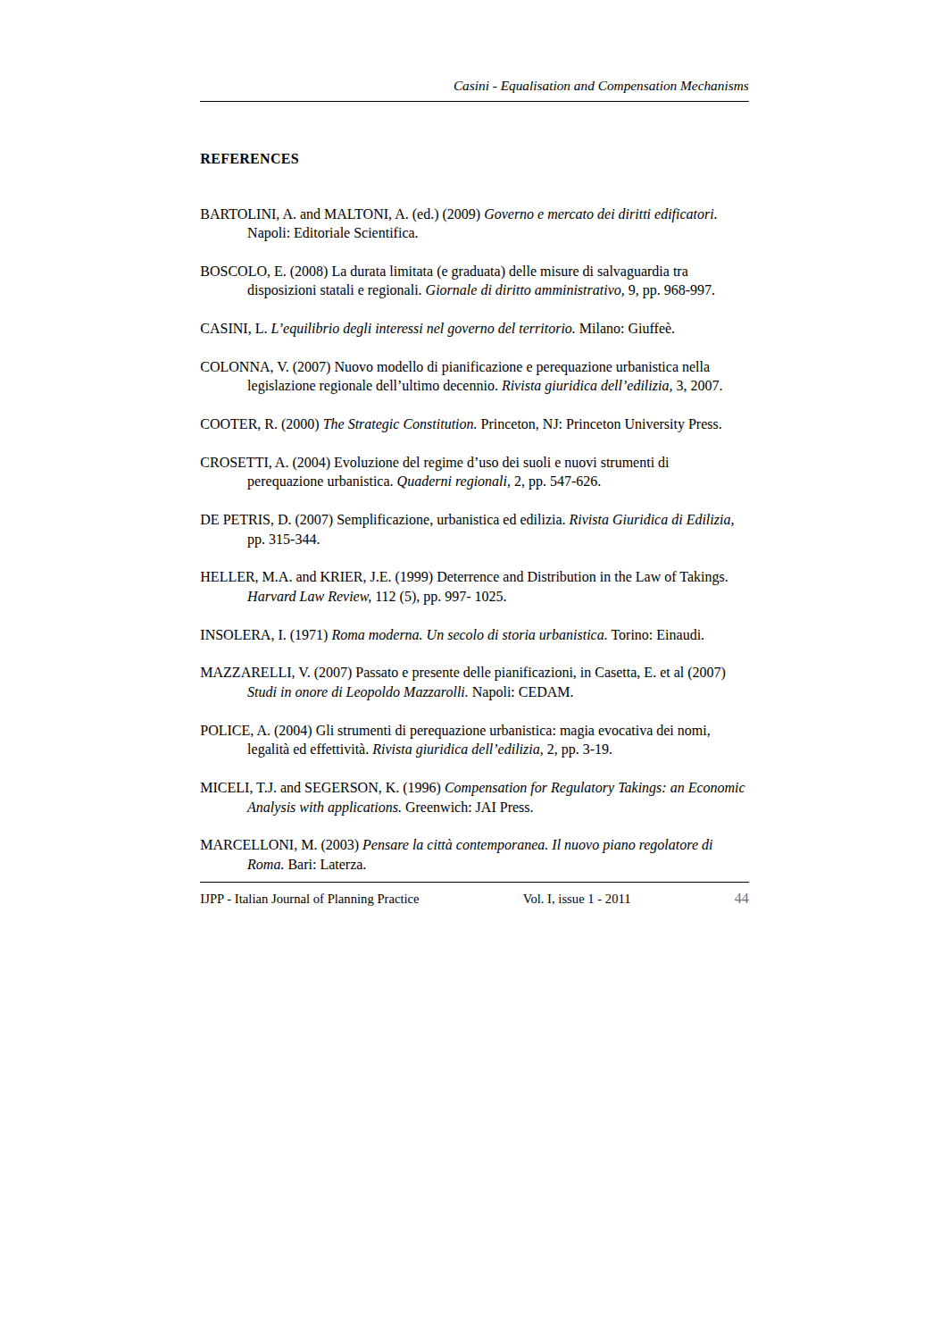Casini - Equalisation and Compensation Mechanisms
References
BARTOLINI, A. and MALTONI, A. (ed.) (2009) Governo e mercato dei diritti edificatori. Napoli: Editoriale Scientifica.
BOSCOLO, E. (2008) La durata limitata (e graduata) delle misure di salvaguardia tra disposizioni statali e regionali. Giornale di diritto amministrativo, 9, pp. 968-997.
CASINI, L. L’equilibrio degli interessi nel governo del territorio. Milano: Giuffeè.
COLONNA, V. (2007) Nuovo modello di pianificazione e perequazione urbanistica nella legislazione regionale dell’ultimo decennio. Rivista giuridica dell’edilizia, 3, 2007.
COOTER, R. (2000) The Strategic Constitution. Princeton, NJ: Princeton University Press.
CROSETTI, A. (2004) Evoluzione del regime d’uso dei suoli e nuovi strumenti di perequazione urbanistica. Quaderni regionali, 2, pp. 547-626.
DE PETRIS, D. (2007) Semplificazione, urbanistica ed edilizia. Rivista Giuridica di Edilizia, pp. 315-344.
HELLER, M.A. and KRIER, J.E. (1999) Deterrence and Distribution in the Law of Takings. Harvard Law Review, 112 (5), pp. 997- 1025.
INSOLERA, I. (1971) Roma moderna. Un secolo di storia urbanistica. Torino: Einaudi.
MAZZARELLI, V. (2007) Passato e presente delle pianificazioni, in Casetta, E. et al (2007) Studi in onore di Leopoldo Mazzarolli. Napoli: CEDAM.
POLICE, A. (2004) Gli strumenti di perequazione urbanistica: magia evocativa dei nomi, legalità ed effettività. Rivista giuridica dell’edilizia, 2, pp. 3-19.
MICELI, T.J. and SEGERSON, K. (1996) Compensation for Regulatory Takings: an Economic Analysis with applications. Greenwich: JAI Press.
MARCELLONI, M. (2003) Pensare la città contemporanea. Il nuovo piano regolatore di Roma. Bari: Laterza.
IJPP - Italian Journal of Planning Practice Vol. I, issue 1 - 2011 44